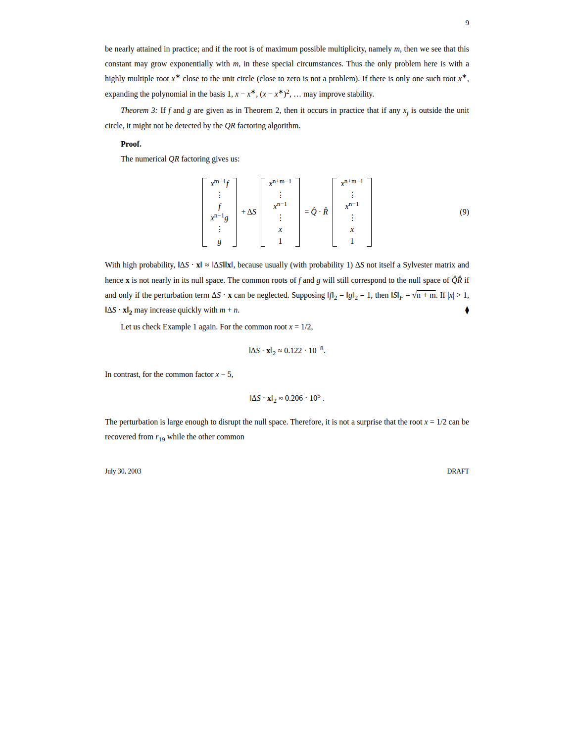9
be nearly attained in practice; and if the root is of maximum possible multiplicity, namely m, then we see that this constant may grow exponentially with m, in these special circumstances. Thus the only problem here is with a highly multiple root x∗ close to the unit circle (close to zero is not a problem). If there is only one such root x∗, expanding the polynomial in the basis 1, x − x∗, (x − x∗)2, … may improve stability.
Theorem 3: If f and g are given as in Theorem 2, then it occurs in practice that if any xj is outside the unit circle, it might not be detected by the QR factoring algorithm.
Proof.
The numerical QR factoring gives us:
| x m−1 f |
| ⋮ |
| f |
| x n−1 g |
| ⋮ |
| g |
+ ΔS
| x n+m−1 |
| ⋮ |
| x n−1 |
| ⋮ |
| x |
| 1 |
= Q̂ · R̂
| x n+m−1 |
| ⋮ |
| x n−1 |
| ⋮ |
| x |
| 1 |
(9)
With high probability, ‖ΔS · x‖ ≈ ‖ΔS‖‖x‖, because usually (with probability 1) ΔS not itself a Sylvester matrix and hence x is not nearly in its null space. The common roots of f and g will still correspond to the null space of Q̂R̂ if and only if the perturbation term ΔS · x can be neglected. Supposing ‖f‖2 = ‖g‖2 = 1, then ‖S‖F = √n + m. If |x| > 1, ‖ΔS · x‖2 may increase quickly with m + n. ⧫
Let us check Example 1 again. For the common root x = 1/2,
‖ΔS · x‖2 ≈ 0.122 · 10−8.
In contrast, for the common factor x − 5,
‖ΔS · x‖2 ≈ 0.206 · 105 .
The perturbation is large enough to disrupt the null space. Therefore, it is not a surprise that the root x = 1/2 can be recovered from r19 while the other common
July 30, 2003 DRAFT